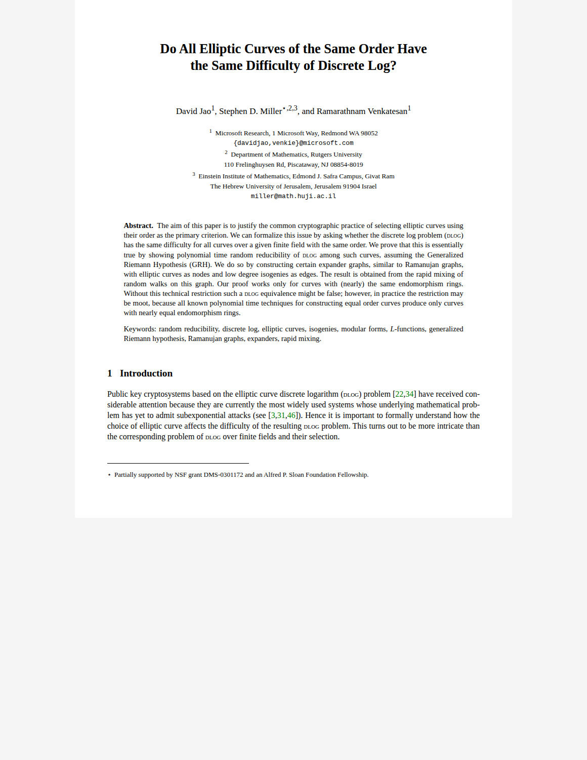Do All Elliptic Curves of the Same Order Have
the Same Difficulty of Discrete Log?
David Jao1, Stephen D. Miller⋆,2,3, and Ramarathnam Venkatesan1
1 Microsoft Research, 1 Microsoft Way, Redmond WA 98052
{davidjao,venkie}@microsoft.com
2 Department of Mathematics, Rutgers University
110 Frelinghuysen Rd, Piscataway, NJ 08854-8019
3 Einstein Institute of Mathematics, Edmond J. Safra Campus, Givat Ram
The Hebrew University of Jerusalem, Jerusalem 91904 Israel
miller@math.huji.ac.il
Abstract. The aim of this paper is to justify the common cryptographic practice of selecting elliptic curves using their order as the primary criterion. We can formalize this issue by asking whether the discrete log problem (dlog) has the same difficulty for all curves over a given finite field with the same order. We prove that this is essentially true by showing polynomial time random reducibility of dlog among such curves, assuming the Generalized Riemann Hypothesis (GRH). We do so by constructing certain expander graphs, similar to Ramanujan graphs, with elliptic curves as nodes and low degree isogenies as edges. The result is obtained from the rapid mixing of random walks on this graph. Our proof works only for curves with (nearly) the same endomorphism rings. Without this technical restriction such a dlog equivalence might be false; however, in practice the restriction may be moot, because all known polynomial time techniques for constructing equal order curves produce only curves with nearly equal endomorphism rings.
Keywords: random reducibility, discrete log, elliptic curves, isogenies, modular forms, L-functions, generalized Riemann hypothesis, Ramanujan graphs, expanders, rapid mixing.
1 Introduction
Public key cryptosystems based on the elliptic curve discrete logarithm (dlog) problem [22,34] have received considerable attention because they are currently the most widely used systems whose underlying mathematical problem has yet to admit subexponential attacks (see [3,31,46]). Hence it is important to formally understand how the choice of elliptic curve affects the difficulty of the resulting dlog problem. This turns out to be more intricate than the corresponding problem of dlog over finite fields and their selection.
⋆Partially supported by NSF grant DMS-0301172 and an Alfred P. Sloan Foundation Fellowship.